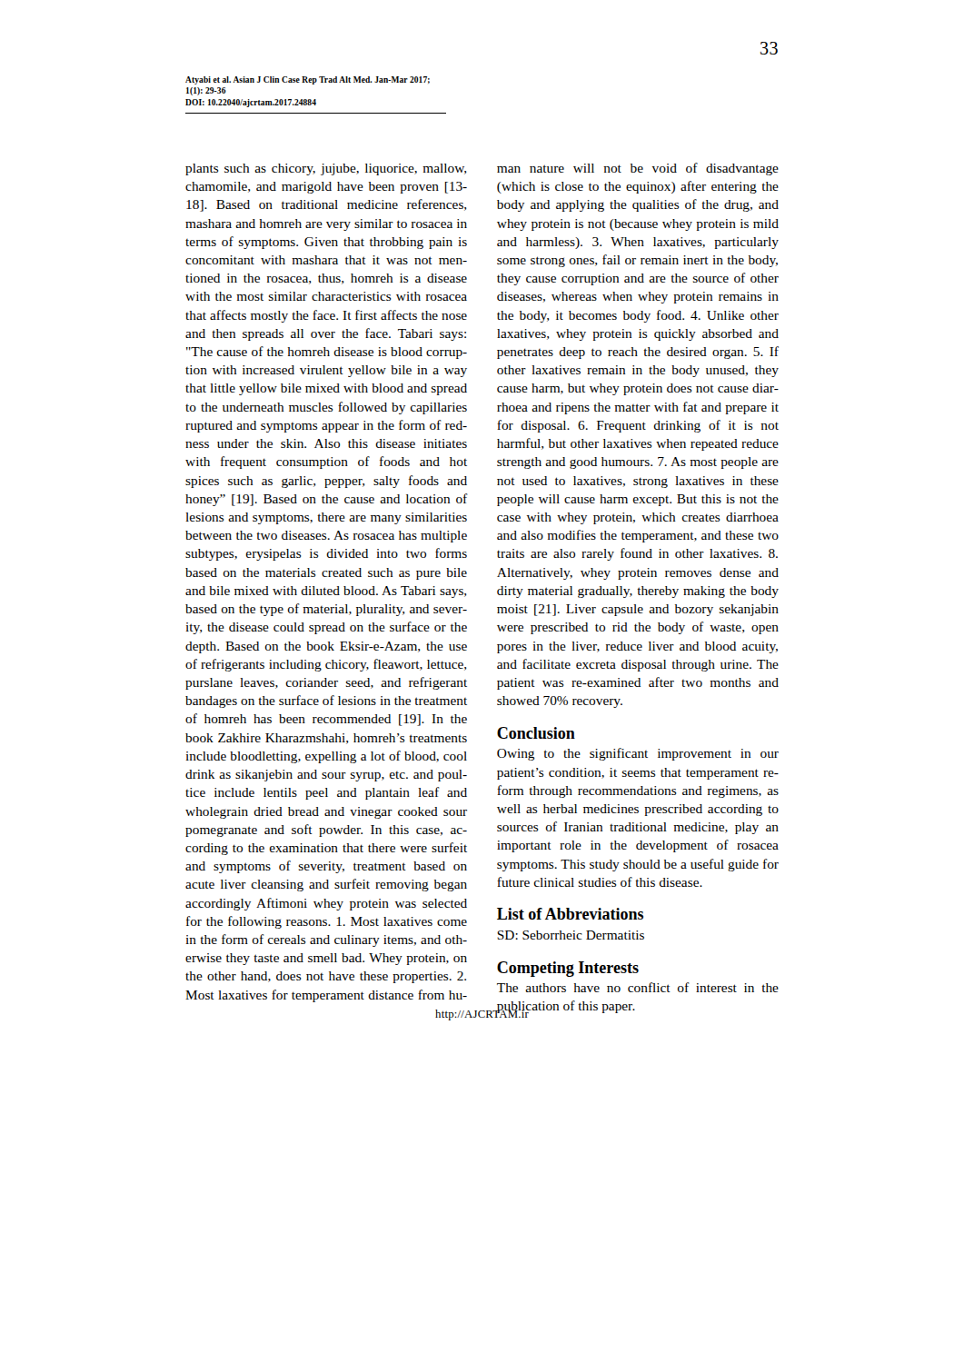33
Atyabi et al. Asian J Clin Case Rep Trad Alt Med. Jan-Mar 2017; 1(1): 29-36
DOI: 10.22040/ajcrtam.2017.24884
plants such as chicory, jujube, liquorice, mallow, chamomile, and marigold have been proven [13-18]. Based on traditional medicine references, mashara and homreh are very similar to rosacea in terms of symptoms. Given that throbbing pain is concomitant with mashara that it was not mentioned in the rosacea, thus, homreh is a disease with the most similar characteristics with rosacea that affects mostly the face. It first affects the nose and then spreads all over the face. Tabari says: "The cause of the homreh disease is blood corruption with increased virulent yellow bile in a way that little yellow bile mixed with blood and spread to the underneath muscles followed by capillaries ruptured and symptoms appear in the form of redness under the skin. Also this disease initiates with frequent consumption of foods and hot spices such as garlic, pepper, salty foods and honey” [19]. Based on the cause and location of lesions and symptoms, there are many similarities between the two diseases. As rosacea has multiple subtypes, erysipelas is divided into two forms based on the materials created such as pure bile and bile mixed with diluted blood. As Tabari says, based on the type of material, plurality, and severity, the disease could spread on the surface or the depth. Based on the book Eksir-e-Azam, the use of refrigerants including chicory, fleawort, lettuce, purslane leaves, coriander seed, and refrigerant bandages on the surface of lesions in the treatment of homreh has been recommended [19]. In the book Zakhire Kharazmshahi, homreh’s treatments include bloodletting, expelling a lot of blood, cool drink as sikanjebin and sour syrup, etc. and poultice include lentils peel and plantain leaf and wholegrain dried bread and vinegar cooked sour pomegranate and soft powder. In this case, according to the examination that there were surfeit and symptoms of severity, treatment based on acute liver cleansing and surfeit removing began accordingly Aftimoni whey protein was selected for the following reasons. 1. Most laxatives come in the form of cereals and culinary items, and otherwise they taste and smell bad. Whey protein, on the other hand, does not have these properties. 2. Most laxatives for temperament distance from human nature will not be void of disadvantage (which is close to the equinox) after entering the body and applying the qualities of the drug, and whey protein is not (because whey protein is mild and harmless). 3. When laxatives, particularly some strong ones, fail or remain inert in the body, they cause corruption and are the source of other diseases, whereas when whey protein remains in the body, it becomes body food. 4. Unlike other laxatives, whey protein is quickly absorbed and penetrates deep to reach the desired organ. 5. If other laxatives remain in the body unused, they cause harm, but whey protein does not cause diarrhoea and ripens the matter with fat and prepare it for disposal. 6. Frequent drinking of it is not harmful, but other laxatives when repeated reduce strength and good humours. 7. As most people are not used to laxatives, strong laxatives in these people will cause harm except. But this is not the case with whey protein, which creates diarrhoea and also modifies the temperament, and these two traits are also rarely found in other laxatives. 8. Alternatively, whey protein removes dense and dirty material gradually, thereby making the body moist [21]. Liver capsule and bozory sekanjabin were prescribed to rid the body of waste, open pores in the liver, reduce liver and blood acuity, and facilitate excreta disposal through urine. The patient was re-examined after two months and showed 70% recovery.
Conclusion
Owing to the significant improvement in our patient’s condition, it seems that temperament reform through recommendations and regimens, as well as herbal medicines prescribed according to sources of Iranian traditional medicine, play an important role in the development of rosacea symptoms. This study should be a useful guide for future clinical studies of this disease.
List of Abbreviations
SD: Seborrheic Dermatitis
Competing Interests
The authors have no conflict of interest in the publication of this paper.
http://AJCRTAM.ir